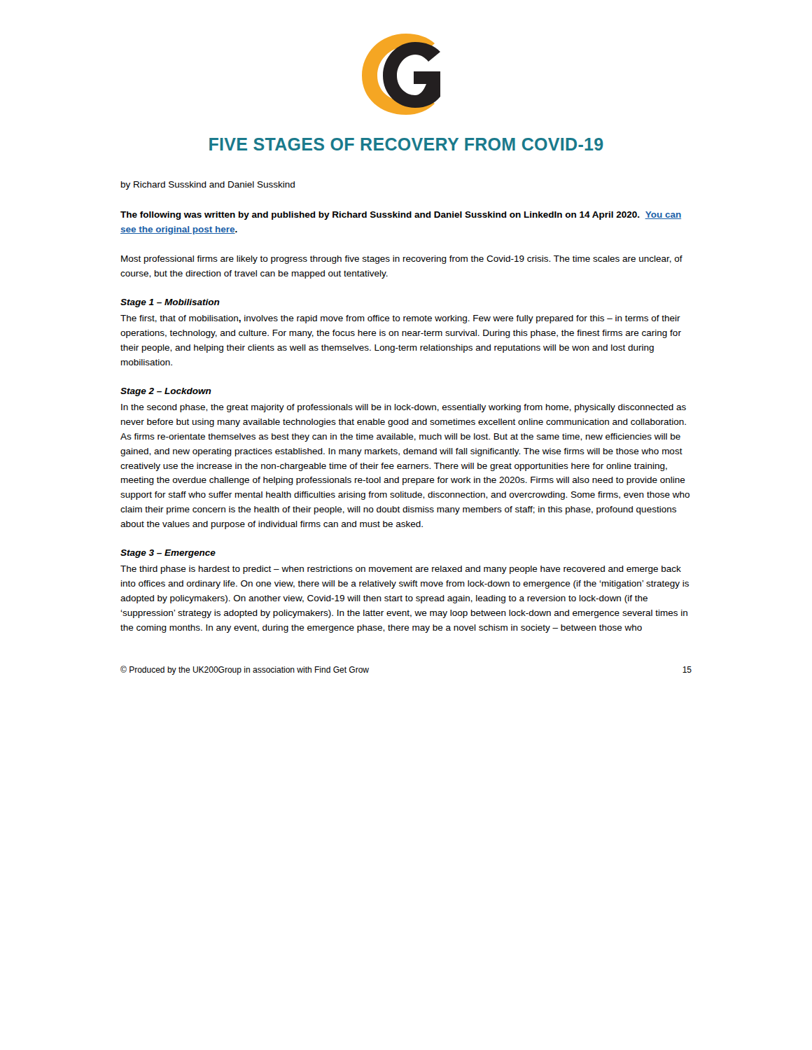FIVE STAGES OF RECOVERY FROM COVID-19
by Richard Susskind and Daniel Susskind
The following was written by and published by Richard Susskind and Daniel Susskind on LinkedIn on 14 April 2020. You can see the original post here.
Most professional firms are likely to progress through five stages in recovering from the Covid-19 crisis. The time scales are unclear, of course, but the direction of travel can be mapped out tentatively.
Stage 1 – Mobilisation
The first, that of mobilisation, involves the rapid move from office to remote working. Few were fully prepared for this – in terms of their operations, technology, and culture. For many, the focus here is on near-term survival. During this phase, the finest firms are caring for their people, and helping their clients as well as themselves. Long-term relationships and reputations will be won and lost during mobilisation.
Stage 2 – Lockdown
In the second phase, the great majority of professionals will be in lock-down, essentially working from home, physically disconnected as never before but using many available technologies that enable good and sometimes excellent online communication and collaboration. As firms re-orientate themselves as best they can in the time available, much will be lost. But at the same time, new efficiencies will be gained, and new operating practices established. In many markets, demand will fall significantly. The wise firms will be those who most creatively use the increase in the non-chargeable time of their fee earners. There will be great opportunities here for online training, meeting the overdue challenge of helping professionals re-tool and prepare for work in the 2020s. Firms will also need to provide online support for staff who suffer mental health difficulties arising from solitude, disconnection, and overcrowding. Some firms, even those who claim their prime concern is the health of their people, will no doubt dismiss many members of staff; in this phase, profound questions about the values and purpose of individual firms can and must be asked.
Stage 3 – Emergence
The third phase is hardest to predict – when restrictions on movement are relaxed and many people have recovered and emerge back into offices and ordinary life. On one view, there will be a relatively swift move from lock-down to emergence (if the ‘mitigation’ strategy is adopted by policymakers). On another view, Covid-19 will then start to spread again, leading to a reversion to lock-down (if the ‘suppression’ strategy is adopted by policymakers). In the latter event, we may loop between lock-down and emergence several times in the coming months. In any event, during the emergence phase, there may be a novel schism in society – between those who
© Produced by the UK200Group in association with Find Get Grow 15